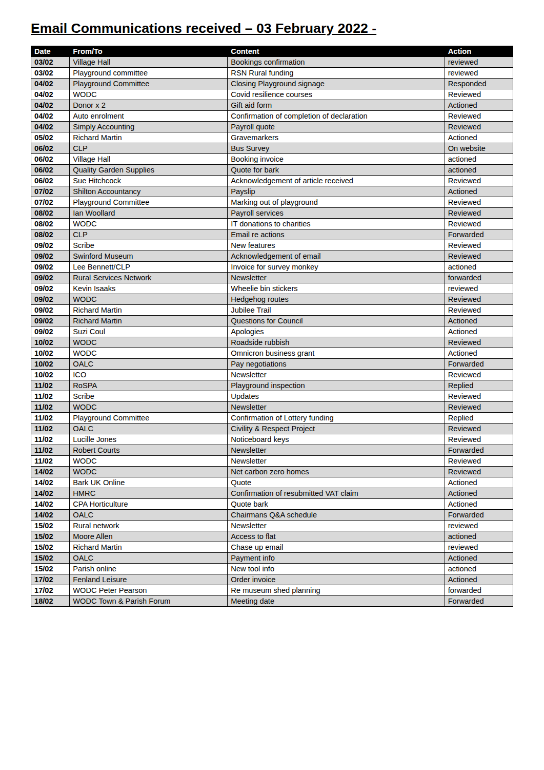Email Communications received – 03 February 2022 -
| Date | From/To | Content | Action |
| --- | --- | --- | --- |
| 03/02 | Village Hall | Bookings confirmation | reviewed |
| 03/02 | Playground committee | RSN Rural funding | reviewed |
| 04/02 | Playground Committee | Closing Playground signage | Responded |
| 04/02 | WODC | Covid resilience courses | Reviewed |
| 04/02 | Donor x 2 | Gift aid form | Actioned |
| 04/02 | Auto enrolment | Confirmation of completion of declaration | Reviewed |
| 04/02 | Simply Accounting | Payroll quote | Reviewed |
| 05/02 | Richard Martin | Gravemarkers | Actioned |
| 06/02 | CLP | Bus Survey | On website |
| 06/02 | Village Hall | Booking invoice | actioned |
| 06/02 | Quality Garden Supplies | Quote for bark | actioned |
| 06/02 | Sue Hitchcock | Acknowledgement of article received | Reviewed |
| 07/02 | Shilton Accountancy | Payslip | Actioned |
| 07/02 | Playground Committee | Marking out of playground | Reviewed |
| 08/02 | Ian Woollard | Payroll services | Reviewed |
| 08/02 | WODC | IT donations to charities | Reviewed |
| 08/02 | CLP | Email re actions | Forwarded |
| 09/02 | Scribe | New features | Reviewed |
| 09/02 | Swinford Museum | Acknowledgement of email | Reviewed |
| 09/02 | Lee Bennett/CLP | Invoice for survey monkey | actioned |
| 09/02 | Rural Services Network | Newsletter | forwarded |
| 09/02 | Kevin Isaaks | Wheelie bin stickers | reviewed |
| 09/02 | WODC | Hedgehog routes | Reviewed |
| 09/02 | Richard Martin | Jubilee Trail | Reviewed |
| 09/02 | Richard Martin | Questions for Council | Actioned |
| 09/02 | Suzi Coul | Apologies | Actioned |
| 10/02 | WODC | Roadside rubbish | Reviewed |
| 10/02 | WODC | Omnicron business grant | Actioned |
| 10/02 | OALC | Pay negotiations | Forwarded |
| 10/02 | ICO | Newsletter | Reviewed |
| 11/02 | RoSPA | Playground inspection | Replied |
| 11/02 | Scribe | Updates | Reviewed |
| 11/02 | WODC | Newsletter | Reviewed |
| 11/02 | Playground Committee | Confirmation of Lottery funding | Replied |
| 11/02 | OALC | Civility & Respect Project | Reviewed |
| 11/02 | Lucille Jones | Noticeboard keys | Reviewed |
| 11/02 | Robert Courts | Newsletter | Forwarded |
| 11/02 | WODC | Newsletter | Reviewed |
| 14/02 | WODC | Net carbon zero homes | Reviewed |
| 14/02 | Bark UK Online | Quote | Actioned |
| 14/02 | HMRC | Confirmation of resubmitted VAT claim | Actioned |
| 14/02 | CPA Horticulture | Quote bark | Actioned |
| 14/02 | OALC | Chairmans Q&A schedule | Forwarded |
| 15/02 | Rural network | Newsletter | reviewed |
| 15/02 | Moore Allen | Access to flat | actioned |
| 15/02 | Richard Martin | Chase up email | reviewed |
| 15/02 | OALC | Payment info | Actioned |
| 15/02 | Parish online | New tool info | actioned |
| 17/02 | Fenland Leisure | Order invoice | Actioned |
| 17/02 | WODC Peter Pearson | Re museum shed planning | forwarded |
| 18/02 | WODC Town & Parish Forum | Meeting date | Forwarded |